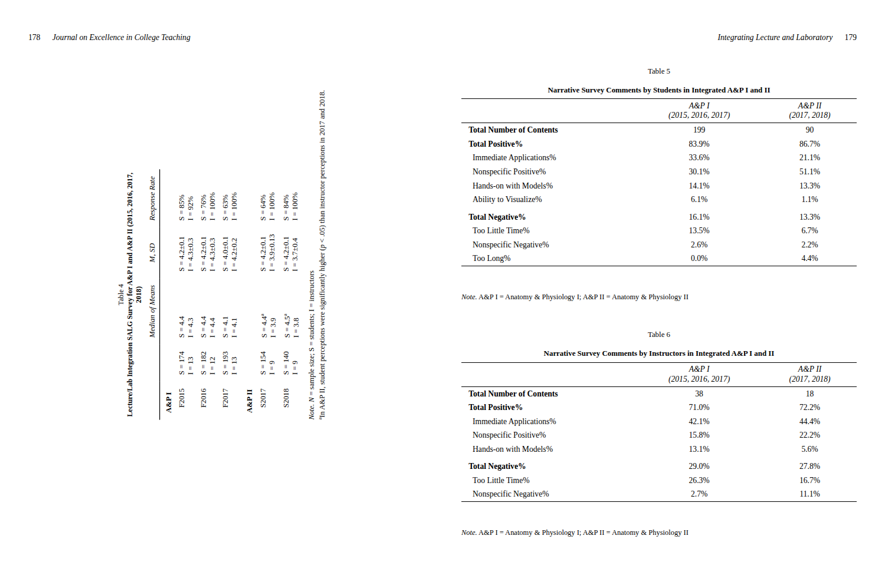178 Journal on Excellence in College Teaching
Table 4 Lecture/Lab Integration SALG Survey for A&P I and A&P II (2015, 2016, 2017, 2018)
| | | Median of Means | M, SD | Response Rate |
| --- | --- | --- | --- | --- |
| A&P I | | | | |
| F2015 | S = 174 I = 13 | S = 4.4 I = 4.3 | S = 4.2±0.1 I = 4.3±0.3 | S = 85% I = 92% |
| F2016 | S = 182 I = 12 | S = 4.4 I = 4.4 | S = 4.2±0.1 I = 4.3±0.3 | S = 76% I = 100% |
| F2017 | S = 193 I = 13 | S = 4.1 I = 4.1 | S = 4.0±0.1 I = 4.2±0.2 | S = 63% I = 100% |
| A&P II | | | | |
| S2017 | S = 154 I = 9 | S = 4.4 a I = 3.9 | S = 4.2±0.1 I = 3.9±0.13 | S = 64% I = 100% |
| S2018 | S = 140 I = 9 | S = 4.5 a I = 3.8 | S = 4.2±0.1 I = 3.7±0.4 | S = 84% I = 100% |
Note. N = sample size; S = students; I = instructors
aIn A&P II, student perceptions were significantly higher (p < .05) than instructor perceptions in 2017 and 2018.
Integrating Lecture and Laboratory 179
Table 5 Narrative Survey Comments by Students in Integrated A&P I and II
| | A&P I (2015, 2016, 2017) | A&P II (2017, 2018) |
| --- | --- | --- |
| Total Number of Contents | 199 | 90 |
| Total Positive% | 83.9% | 86.7% |
| Immediate Applications% | 33.6% | 21.1% |
| Nonspecific Positive% | 30.1% | 51.1% |
| Hands-on with Models% | 14.1% | 13.3% |
| Ability to Visualize% | 6.1% | 1.1% |
| Total Negative% | 16.1% | 13.3% |
| Too Little Time% | 13.5% | 6.7% |
| Nonspecific Negative% | 2.6% | 2.2% |
| Too Long% | 0.0% | 4.4% |
Note. A&P I = Anatomy & Physiology I; A&P II = Anatomy & Physiology II
Table 6 Narrative Survey Comments by Instructors in Integrated A&P I and II
| | A&P I (2015, 2016, 2017) | A&P II (2017, 2018) |
| --- | --- | --- |
| Total Number of Contents | 38 | 18 |
| Total Positive% | 71.0% | 72.2% |
| Immediate Applications% | 42.1% | 44.4% |
| Nonspecific Positive% | 15.8% | 22.2% |
| Hands-on with Models% | 13.1% | 5.6% |
| Total Negative% | 29.0% | 27.8% |
| Too Little Time% | 26.3% | 16.7% |
| Nonspecific Negative% | 2.7% | 11.1% |
Note. A&P I = Anatomy & Physiology I; A&P II = Anatomy & Physiology II